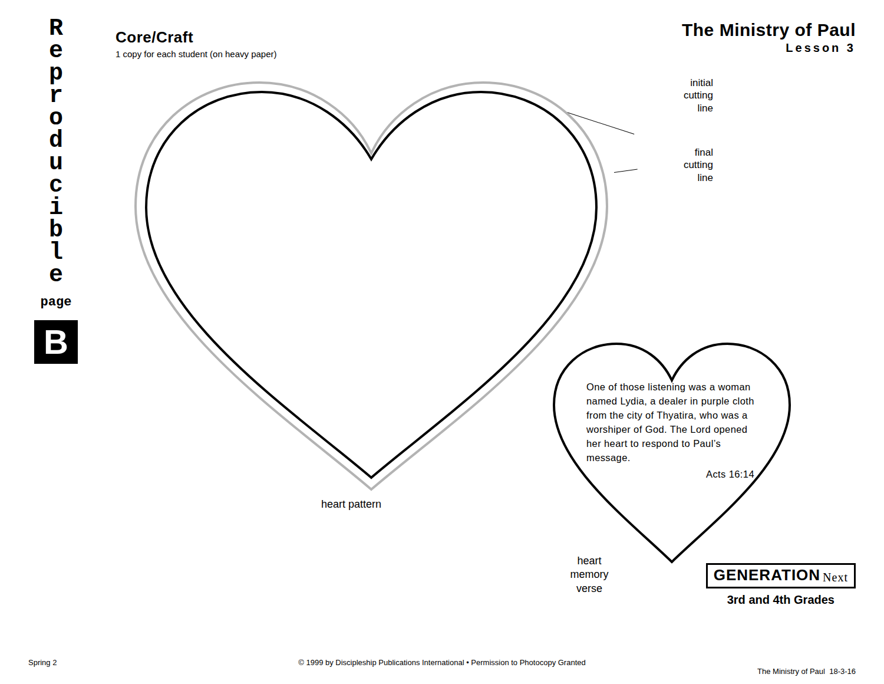Reproducible
page
B
Core/Craft
1 copy for each student (on heavy paper)
The Ministry of Paul
Lesson 3
initial
cutting
line
final
cutting
line
heart pattern
One of those listening was a woman named Lydia, a dealer in purple cloth from the city of Thyatira, who was a worshiper of God. The Lord opened her heart to respond to Paul’s message. Acts 16:14
heart
memory
verse
GENERATIONNext
3rd and 4th Grades
Spring 2
© 1999 by Discipleship Publications International • Permission to Photocopy Granted
The Ministry of Paul 18-3-16